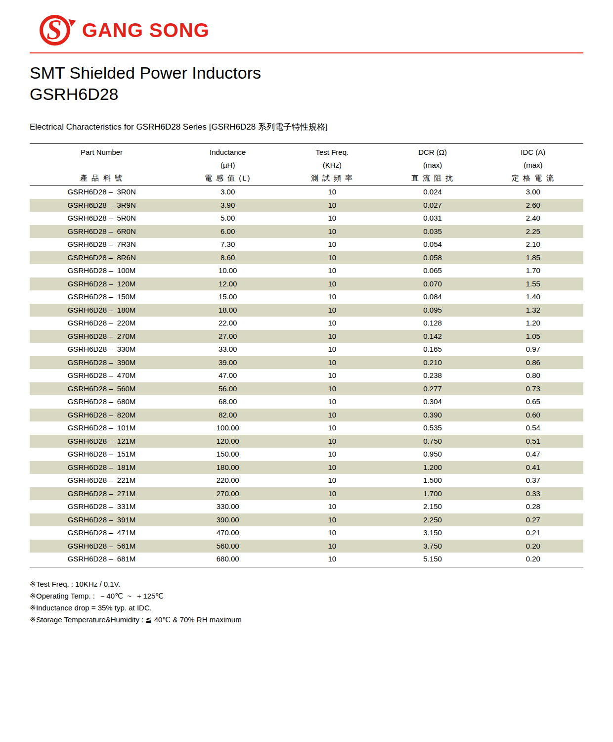S
GANG SONG
SMT Shielded Power Inductors
GSRH6D28
Electrical Characteristics for GSRH6D28 Series [GSRH6D28 系列電子特性規格]
| Part Number | Inductance | Test Freq. | DCR (Ω) | IDC (A) |
| --- | --- | --- | --- | --- |
| | (µH) | (KHz) | (max) | (max) |
| 產 品 料 號 | 電 感 值 (L) | 測 試 頻 率 | 直 流 阻 抗 | 定 格 電 流 |
| GSRH6D28 – 3R0N | 3.00 | 10 | 0.024 | 3.00 |
| GSRH6D28 – 3R9N | 3.90 | 10 | 0.027 | 2.60 |
| GSRH6D28 – 5R0N | 5.00 | 10 | 0.031 | 2.40 |
| GSRH6D28 – 6R0N | 6.00 | 10 | 0.035 | 2.25 |
| GSRH6D28 – 7R3N | 7.30 | 10 | 0.054 | 2.10 |
| GSRH6D28 – 8R6N | 8.60 | 10 | 0.058 | 1.85 |
| GSRH6D28 – 100M | 10.00 | 10 | 0.065 | 1.70 |
| GSRH6D28 – 120M | 12.00 | 10 | 0.070 | 1.55 |
| GSRH6D28 – 150M | 15.00 | 10 | 0.084 | 1.40 |
| GSRH6D28 – 180M | 18.00 | 10 | 0.095 | 1.32 |
| GSRH6D28 – 220M | 22.00 | 10 | 0.128 | 1.20 |
| GSRH6D28 – 270M | 27.00 | 10 | 0.142 | 1.05 |
| GSRH6D28 – 330M | 33.00 | 10 | 0.165 | 0.97 |
| GSRH6D28 – 390M | 39.00 | 10 | 0.210 | 0.86 |
| GSRH6D28 – 470M | 47.00 | 10 | 0.238 | 0.80 |
| GSRH6D28 – 560M | 56.00 | 10 | 0.277 | 0.73 |
| GSRH6D28 – 680M | 68.00 | 10 | 0.304 | 0.65 |
| GSRH6D28 – 820M | 82.00 | 10 | 0.390 | 0.60 |
| GSRH6D28 – 101M | 100.00 | 10 | 0.535 | 0.54 |
| GSRH6D28 – 121M | 120.00 | 10 | 0.750 | 0.51 |
| GSRH6D28 – 151M | 150.00 | 10 | 0.950 | 0.47 |
| GSRH6D28 – 181M | 180.00 | 10 | 1.200 | 0.41 |
| GSRH6D28 – 221M | 220.00 | 10 | 1.500 | 0.37 |
| GSRH6D28 – 271M | 270.00 | 10 | 1.700 | 0.33 |
| GSRH6D28 – 331M | 330.00 | 10 | 2.150 | 0.28 |
| GSRH6D28 – 391M | 390.00 | 10 | 2.250 | 0.27 |
| GSRH6D28 – 471M | 470.00 | 10 | 3.150 | 0.21 |
| GSRH6D28 – 561M | 560.00 | 10 | 3.750 | 0.20 |
| GSRH6D28 – 681M | 680.00 | 10 | 5.150 | 0.20 |
※Test Freq. : 10KHz / 0.1V.
※Operating Temp. : －40℃ ~ ＋125℃
※Inductance drop = 35% typ. at IDC.
※Storage Temperature&Humidity : ≦ 40℃ & 70% RH maximum